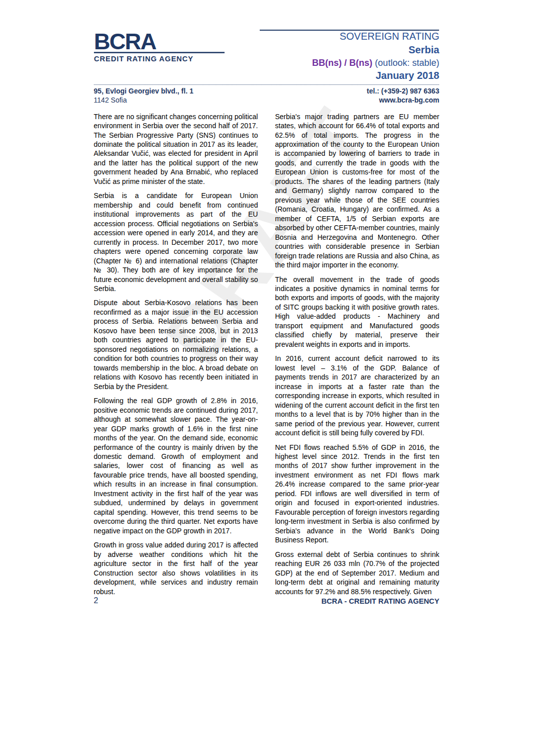BCRA CREDIT RATING AGENCY
SOVEREIGN RATING
Serbia
BB(ns) / B(ns) (outlook: stable)
January 2018
95, Evlogi Georgiev blvd., fl. 1
1142 Sofia
tel.: (+359-2) 987 6363
www.bcra-bg.com
DRAFT
There are no significant changes concerning political environment in Serbia over the second half of 2017. The Serbian Progressive Party (SNS) continues to dominate the political situation in 2017 as its leader, Aleksandar Vučić, was elected for president in April and the latter has the political support of the new government headed by Ana Brnabić, who replaced Vučić as prime minister of the state.
Serbia is a candidate for European Union membership and could benefit from continued institutional improvements as part of the EU accession process. Official negotiations on Serbia's accession were opened in early 2014, and they are currently in process. In December 2017, two more chapters were opened concerning corporate law (Chapter № 6) and international relations (Chapter № 30). They both are of key importance for the future economic development and overall stability so Serbia.
Dispute about Serbia-Kosovo relations has been reconfirmed as a major issue in the EU accession process of Serbia. Relations between Serbia and Kosovo have been tense since 2008, but in 2013 both countries agreed to participate in the EU-sponsored negotiations on normalizing relations, a condition for both countries to progress on their way towards membership in the bloc. A broad debate on relations with Kosovo has recently been initiated in Serbia by the President.
Following the real GDP growth of 2.8% in 2016, positive economic trends are continued during 2017, although at somewhat slower pace. The year-on-year GDP marks growth of 1.6% in the first nine months of the year. On the demand side, economic performance of the country is mainly driven by the domestic demand. Growth of employment and salaries, lower cost of financing as well as favourable price trends, have all boosted spending, which results in an increase in final consumption. Investment activity in the first half of the year was subdued, undermined by delays in government capital spending. However, this trend seems to be overcome during the third quarter. Net exports have negative impact on the GDP growth in 2017.
Growth in gross value added during 2017 is affected by adverse weather conditions which hit the agriculture sector in the first half of the year Construction sector also shows volatilities in its development, while services and industry remain robust.
Serbia's major trading partners are EU member states, which account for 66.4% of total exports and 62.5% of total imports. The progress in the approximation of the county to the European Union is accompanied by lowering of barriers to trade in goods, and currently the trade in goods with the European Union is customs-free for most of the products. The shares of the leading partners (Italy and Germany) slightly narrow compared to the previous year while those of the SEE countries (Romania, Croatia, Hungary) are confirmed. As a member of CEFTA, 1/5 of Serbian exports are absorbed by other CEFTA-member countries, mainly Bosnia and Herzegovina and Montenegro. Other countries with considerable presence in Serbian foreign trade relations are Russia and also China, as the third major importer in the economy.
The overall movement in the trade of goods indicates a positive dynamics in nominal terms for both exports and imports of goods, with the majority of SITC groups backing it with positive growth rates. High value-added products - Machinery and transport equipment and Manufactured goods classified chiefly by material, preserve their prevalent weights in exports and in imports.
In 2016, current account deficit narrowed to its lowest level – 3.1% of the GDP. Balance of payments trends in 2017 are characterized by an increase in imports at a faster rate than the corresponding increase in exports, which resulted in widening of the current account deficit in the first ten months to a level that is by 70% higher than in the same period of the previous year. However, current account deficit is still being fully covered by FDI.
Net FDI flows reached 5.5% of GDP in 2016, the highest level since 2012. Trends in the first ten months of 2017 show further improvement in the investment environment as net FDI flows mark 26.4% increase compared to the same prior-year period. FDI inflows are well diversified in term of origin and focused in export-oriented industries. Favourable perception of foreign investors regarding long-term investment in Serbia is also confirmed by Serbia's advance in the World Bank's Doing Business Report.
Gross external debt of Serbia continues to shrink reaching EUR 26 033 mln (70.7% of the projected GDP) at the end of September 2017. Medium and long-term debt at original and remaining maturity accounts for 97.2% and 88.5% respectively. Given
2
BCRA - CREDIT RATING AGENCY